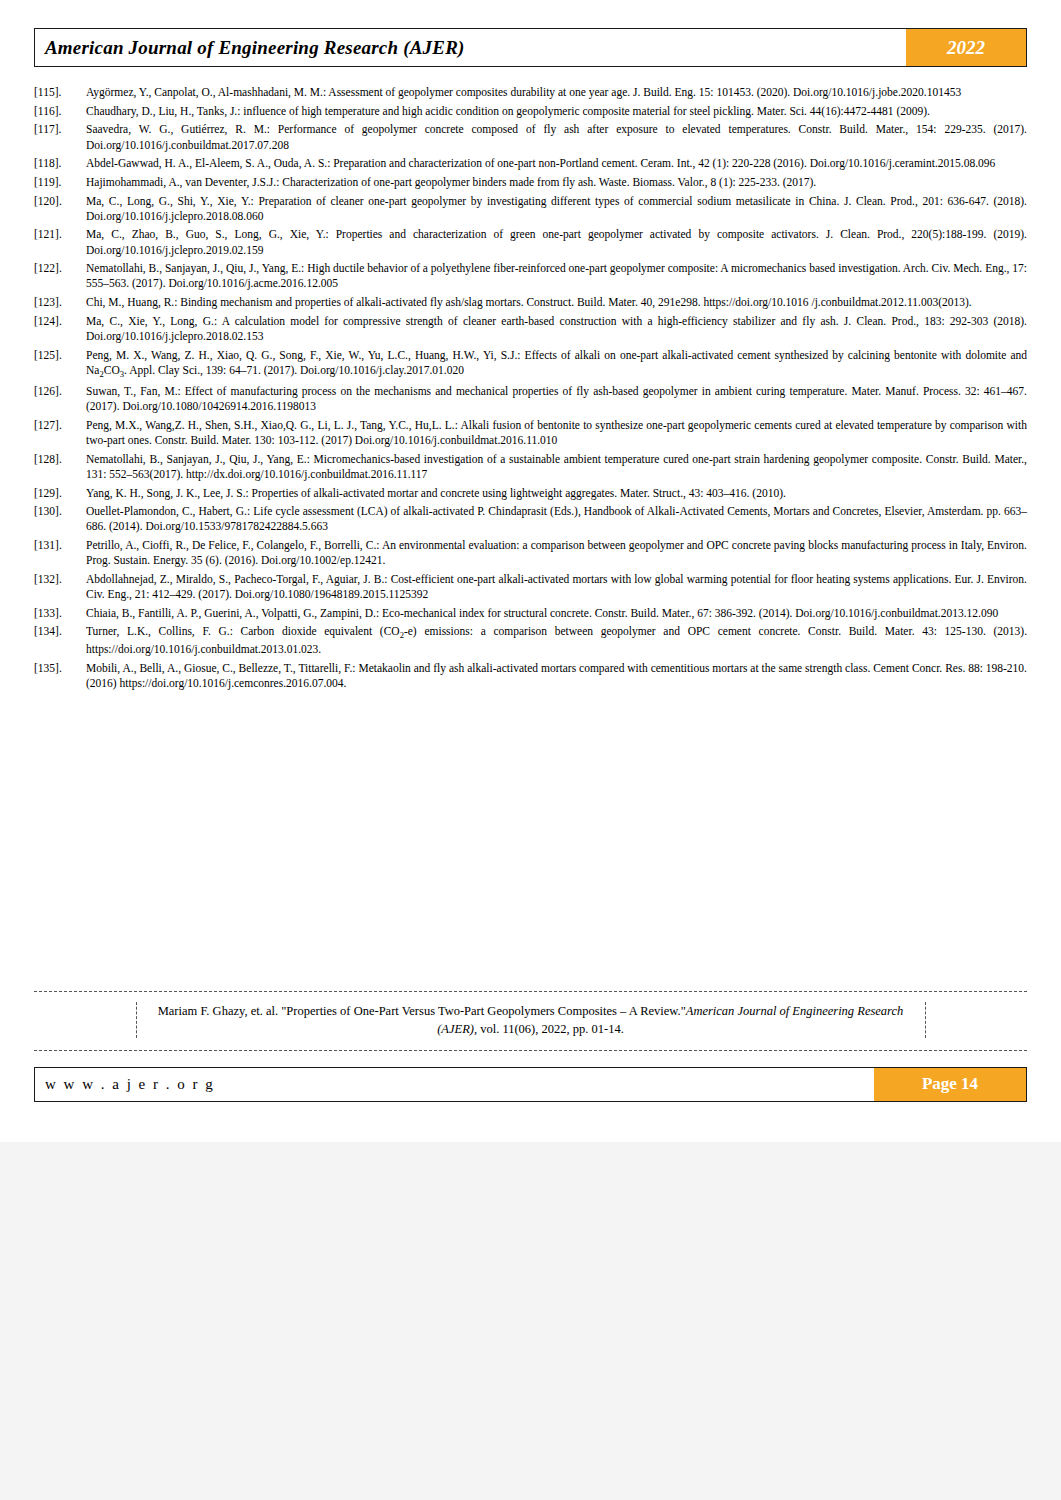American Journal of Engineering Research (AJER)
2022
[115]. Aygörmez, Y., Canpolat, O., Al-mashhadani, M. M.: Assessment of geopolymer composites durability at one year age. J. Build. Eng. 15: 101453. (2020). Doi.org/10.1016/j.jobe.2020.101453
[116]. Chaudhary, D., Liu, H., Tanks, J.: influence of high temperature and high acidic condition on geopolymeric composite material for steel pickling. Mater. Sci. 44(16):4472-4481 (2009).
[117]. Saavedra, W. G., Gutiérrez, R. M.: Performance of geopolymer concrete composed of fly ash after exposure to elevated temperatures. Constr. Build. Mater., 154: 229-235. (2017). Doi.org/10.1016/j.conbuildmat.2017.07.208
[118]. Abdel-Gawwad, H. A., El-Aleem, S. A., Ouda, A. S.: Preparation and characterization of one-part non-Portland cement. Ceram. Int., 42 (1): 220-228 (2016). Doi.org/10.1016/j.ceramint.2015.08.096
[119]. Hajimohammadi, A., van Deventer, J.S.J.: Characterization of one-part geopolymer binders made from fly ash. Waste. Biomass. Valor., 8 (1): 225-233. (2017).
[120]. Ma, C., Long, G., Shi, Y., Xie, Y.: Preparation of cleaner one-part geopolymer by investigating different types of commercial sodium metasilicate in China. J. Clean. Prod., 201: 636-647. (2018). Doi.org/10.1016/j.jclepro.2018.08.060
[121]. Ma, C., Zhao, B., Guo, S., Long, G., Xie, Y.: Properties and characterization of green one-part geopolymer activated by composite activators. J. Clean. Prod., 220(5):188-199. (2019). Doi.org/10.1016/j.jclepro.2019.02.159
[122]. Nematollahi, B., Sanjayan, J., Qiu, J., Yang, E.: High ductile behavior of a polyethylene fiber-reinforced one-part geopolymer composite: A micromechanics based investigation. Arch. Civ. Mech. Eng., 17: 555–563. (2017). Doi.org/10.1016/j.acme.2016.12.005
[123]. Chi, M., Huang, R.: Binding mechanism and properties of alkali-activated fly ash/slag mortars. Construct. Build. Mater. 40, 291e298. https://doi.org/10.1016 /j.conbuildmat.2012.11.003(2013).
[124]. Ma, C., Xie, Y., Long, G.: A calculation model for compressive strength of cleaner earth-based construction with a high-efficiency stabilizer and fly ash. J. Clean. Prod., 183: 292-303 (2018). Doi.org/10.1016/j.jclepro.2018.02.153
[125]. Peng, M. X., Wang, Z. H., Xiao, Q. G., Song, F., Xie, W., Yu, L.C., Huang, H.W., Yi, S.J.: Effects of alkali on one-part alkali-activated cement synthesized by calcining bentonite with dolomite and Na2CO3. Appl. Clay Sci., 139: 64–71. (2017). Doi.org/10.1016/j.clay.2017.01.020
[126]. Suwan, T., Fan, M.: Effect of manufacturing process on the mechanisms and mechanical properties of fly ash-based geopolymer in ambient curing temperature. Mater. Manuf. Process. 32: 461–467. (2017). Doi.org/10.1080/10426914.2016.1198013
[127]. Peng, M.X., Wang,Z. H., Shen, S.H., Xiao,Q. G., Li, L. J., Tang, Y.C., Hu,L. L.: Alkali fusion of bentonite to synthesize one-part geopolymeric cements cured at elevated temperature by comparison with two-part ones. Constr. Build. Mater. 130: 103-112. (2017) Doi.org/10.1016/j.conbuildmat.2016.11.010
[128]. Nematollahi, B., Sanjayan, J., Qiu, J., Yang, E.: Micromechanics-based investigation of a sustainable ambient temperature cured one-part strain hardening geopolymer composite. Constr. Build. Mater., 131: 552–563(2017). http://dx.doi.org/10.1016/j.conbuildmat.2016.11.117
[129]. Yang, K. H., Song, J. K., Lee, J. S.: Properties of alkali-activated mortar and concrete using lightweight aggregates. Mater. Struct., 43: 403–416. (2010).
[130]. Ouellet-Plamondon, C., Habert, G.: Life cycle assessment (LCA) of alkali-activated P. Chindaprasit (Eds.), Handbook of Alkali-Activated Cements, Mortars and Concretes, Elsevier, Amsterdam. pp. 663–686. (2014). Doi.org/10.1533/9781782422884.5.663
[131]. Petrillo, A., Cioffi, R., De Felice, F., Colangelo, F., Borrelli, C.: An environmental evaluation: a comparison between geopolymer and OPC concrete paving blocks manufacturing process in Italy, Environ. Prog. Sustain. Energy. 35 (6). (2016). Doi.org/10.1002/ep.12421.
[132]. Abdollahnejad, Z., Miraldo, S., Pacheco-Torgal, F., Aguiar, J. B.: Cost-efficient one-part alkali-activated mortars with low global warming potential for floor heating systems applications. Eur. J. Environ. Civ. Eng., 21: 412–429. (2017). Doi.org/10.1080/19648189.2015.1125392
[133]. Chiaia, B., Fantilli, A. P., Guerini, A., Volpatti, G., Zampini, D.: Eco-mechanical index for structural concrete. Constr. Build. Mater., 67: 386-392. (2014). Doi.org/10.1016/j.conbuildmat.2013.12.090
[134]. Turner, L.K., Collins, F. G.: Carbon dioxide equivalent (CO2-e) emissions: a comparison between geopolymer and OPC cement concrete. Constr. Build. Mater. 43: 125-130. (2013). https://doi.org/10.1016/j.conbuildmat.2013.01.023.
[135]. Mobili, A., Belli, A., Giosue, C., Bellezze, T., Tittarelli, F.: Metakaolin and fly ash alkali-activated mortars compared with cementitious mortars at the same strength class. Cement Concr. Res. 88: 198-210. (2016) https://doi.org/10.1016/j.cemconres.2016.07.004.
Mariam F. Ghazy, et. al. "Properties of One-Part Versus Two-Part Geopolymers Composites – A Review."American Journal of Engineering Research (AJER), vol. 11(06), 2022, pp. 01-14.
w w w . a j e r . o r g
Page 14